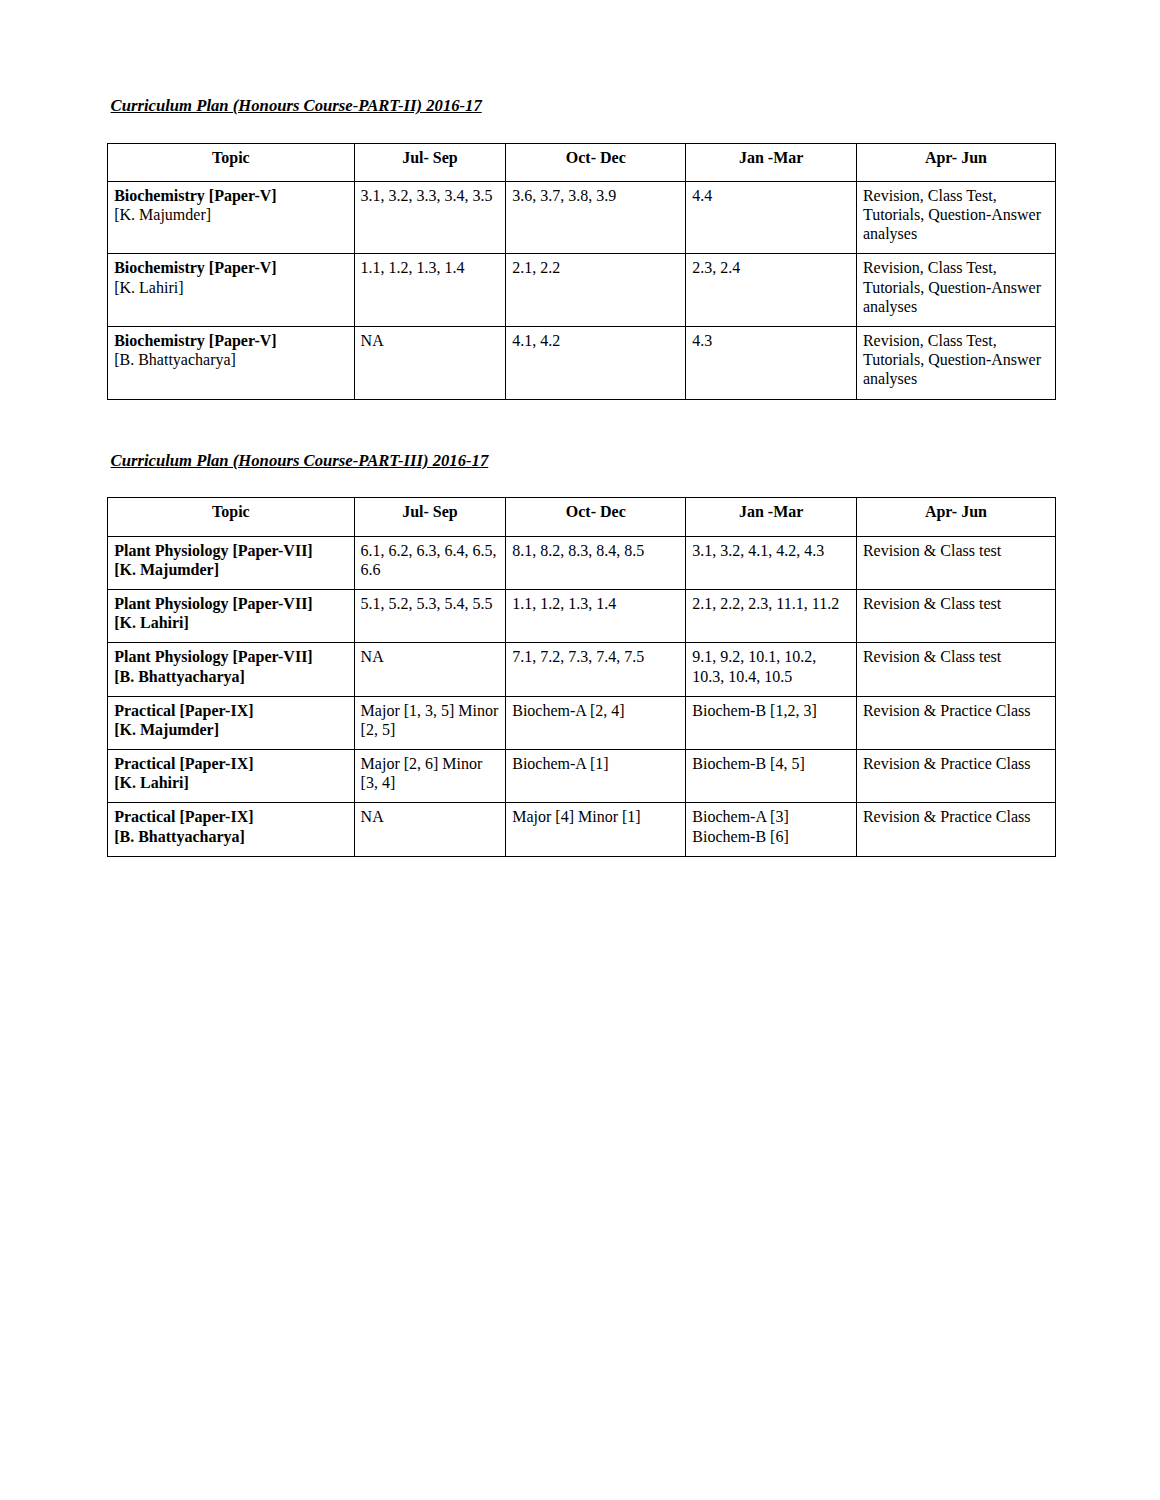Curriculum Plan (Honours Course-PART-II) 2016-17
| Topic | Jul- Sep | Oct- Dec | Jan -Mar | Apr- Jun |
| --- | --- | --- | --- | --- |
| Biochemistry [Paper-V] [K. Majumder] | 3.1, 3.2, 3.3, 3.4, 3.5 | 3.6, 3.7, 3.8, 3.9 | 4.4 | Revision, Class Test, Tutorials, Question-Answer analyses |
| Biochemistry [Paper-V] [K. Lahiri] | 1.1, 1.2, 1.3, 1.4 | 2.1, 2.2 | 2.3, 2.4 | Revision, Class Test, Tutorials, Question-Answer analyses |
| Biochemistry [Paper-V] [B. Bhattyacharya] | NA | 4.1, 4.2 | 4.3 | Revision, Class Test, Tutorials, Question-Answer analyses |
Curriculum Plan (Honours Course-PART-III) 2016-17
| Topic | Jul- Sep | Oct- Dec | Jan -Mar | Apr- Jun |
| --- | --- | --- | --- | --- |
| Plant Physiology [Paper-VII] [K. Majumder] | 6.1, 6.2, 6.3, 6.4, 6.5, 6.6 | 8.1, 8.2, 8.3, 8.4, 8.5 | 3.1, 3.2, 4.1, 4.2, 4.3 | Revision & Class test |
| Plant Physiology [Paper-VII] [K. Lahiri] | 5.1, 5.2, 5.3, 5.4, 5.5 | 1.1, 1.2, 1.3, 1.4 | 2.1, 2.2, 2.3, 11.1, 11.2 | Revision & Class test |
| Plant Physiology [Paper-VII] [B. Bhattyacharya] | NA | 7.1, 7.2, 7.3, 7.4, 7.5 | 9.1, 9.2, 10.1, 10.2, 10.3, 10.4, 10.5 | Revision & Class test |
| Practical [Paper-IX] [K. Majumder] | Major [1, 3, 5] Minor [2, 5] | Biochem-A [2, 4] | Biochem-B [1,2, 3] | Revision & Practice Class |
| Practical [Paper-IX] [K. Lahiri] | Major [2, 6] Minor [3, 4] | Biochem-A [1] | Biochem-B [4, 5] | Revision & Practice Class |
| Practical [Paper-IX] [B. Bhattyacharya] | NA | Major [4] Minor [1] | Biochem-A [3] Biochem-B [6] | Revision & Practice Class |